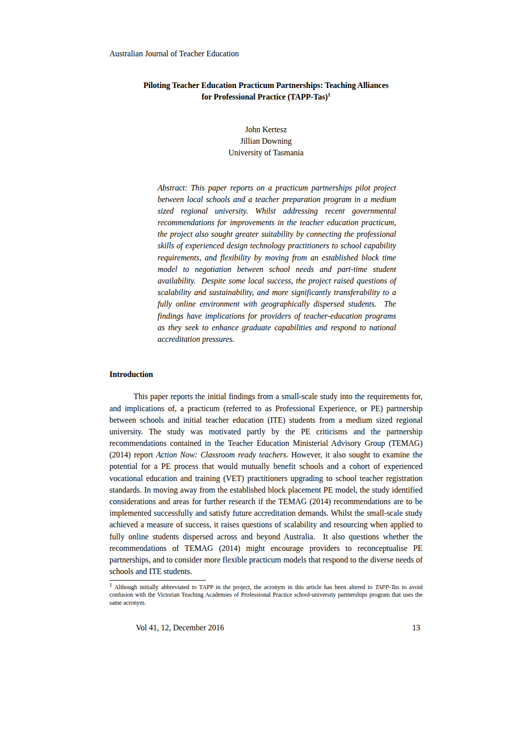Australian Journal of Teacher Education
Piloting Teacher Education Practicum Partnerships: Teaching Alliances for Professional Practice (TAPP-Tas)1
John Kertesz
Jillian Downing
University of Tasmania
Abstract: This paper reports on a practicum partnerships pilot project between local schools and a teacher preparation program in a medium sized regional university. Whilst addressing recent governmental recommendations for improvements in the teacher education practicum, the project also sought greater suitability by connecting the professional skills of experienced design technology practitioners to school capability requirements, and flexibility by moving from an established block time model to negotiation between school needs and part-time student availability. Despite some local success, the project raised questions of scalability and sustainability, and more significantly transferability to a fully online environment with geographically dispersed students. The findings have implications for providers of teacher-education programs as they seek to enhance graduate capabilities and respond to national accreditation pressures.
Introduction
This paper reports the initial findings from a small-scale study into the requirements for, and implications of, a practicum (referred to as Professional Experience, or PE) partnership between schools and initial teacher education (ITE) students from a medium sized regional university. The study was motivated partly by the PE criticisms and the partnership recommendations contained in the Teacher Education Ministerial Advisory Group (TEMAG) (2014) report Action Now: Classroom ready teachers. However, it also sought to examine the potential for a PE process that would mutually benefit schools and a cohort of experienced vocational education and training (VET) practitioners upgrading to school teacher registration standards. In moving away from the established block placement PE model, the study identified considerations and areas for further research if the TEMAG (2014) recommendations are to be implemented successfully and satisfy future accreditation demands. Whilst the small-scale study achieved a measure of success, it raises questions of scalability and resourcing when applied to fully online students dispersed across and beyond Australia. It also questions whether the recommendations of TEMAG (2014) might encourage providers to reconceptualise PE partnerships, and to consider more flexible practicum models that respond to the diverse needs of schools and ITE students.
1 Although initially abbreviated to TAPP in the project, the acronym in this article has been altered to TAPP-Tas to avoid confusion with the Victorian Teaching Academies of Professional Practice school-university partnerships program that uses the same acronym.
Vol 41, 12, December 2016 13